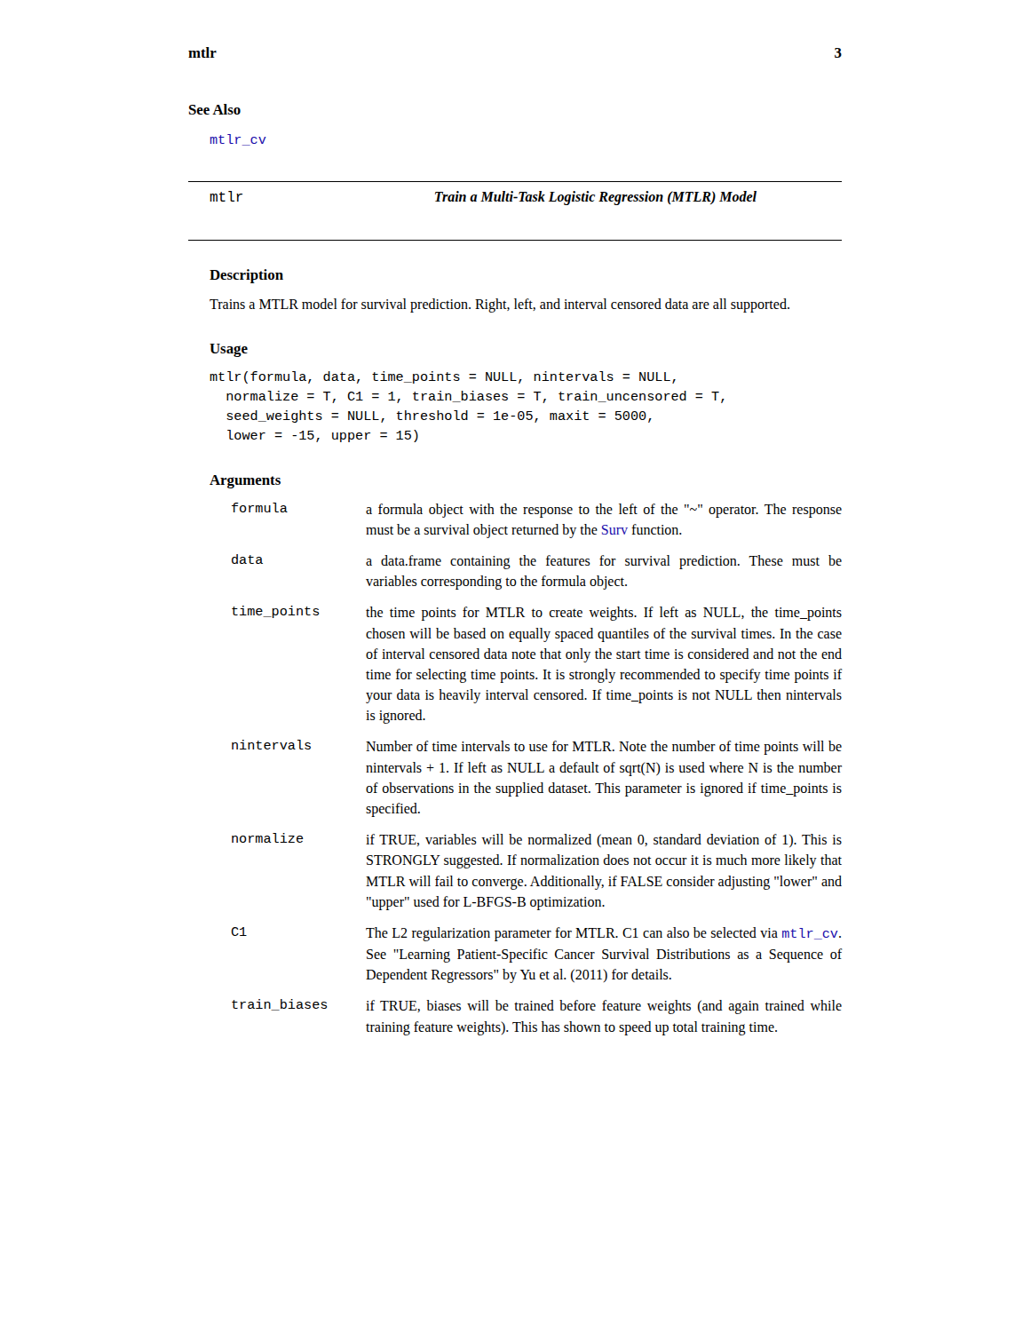mtlr 3
See Also
mtlr_cv
mtlr Train a Multi-Task Logistic Regression (MTLR) Model
Description
Trains a MTLR model for survival prediction. Right, left, and interval censored data are all supported.
Usage
mtlr(formula, data, time_points = NULL, nintervals = NULL,
  normalize = T, C1 = 1, train_biases = T, train_uncensored = T,
  seed_weights = NULL, threshold = 1e-05, maxit = 5000,
  lower = -15, upper = 15)
Arguments
formula
a formula object with the response to the left of the "~" operator. The response must be a survival object returned by the Surv function.
data
a data.frame containing the features for survival prediction. These must be variables corresponding to the formula object.
time_points
the time points for MTLR to create weights. If left as NULL, the time_points chosen will be based on equally spaced quantiles of the survival times. In the case of interval censored data note that only the start time is considered and not the end time for selecting time points. It is strongly recommended to specify time points if your data is heavily interval censored. If time_points is not NULL then nintervals is ignored.
nintervals
Number of time intervals to use for MTLR. Note the number of time points will be nintervals + 1. If left as NULL a default of sqrt(N) is used where N is the number of observations in the supplied dataset. This parameter is ignored if time_points is specified.
normalize
if TRUE, variables will be normalized (mean 0, standard deviation of 1). This is STRONGLY suggested. If normalization does not occur it is much more likely that MTLR will fail to converge. Additionally, if FALSE consider adjusting "lower" and "upper" used for L-BFGS-B optimization.
C1
The L2 regularization parameter for MTLR. C1 can also be selected via mtlr_cv. See "Learning Patient-Specific Cancer Survival Distributions as a Sequence of Dependent Regressors" by Yu et al. (2011) for details.
train_biases
if TRUE, biases will be trained before feature weights (and again trained while training feature weights). This has shown to speed up total training time.